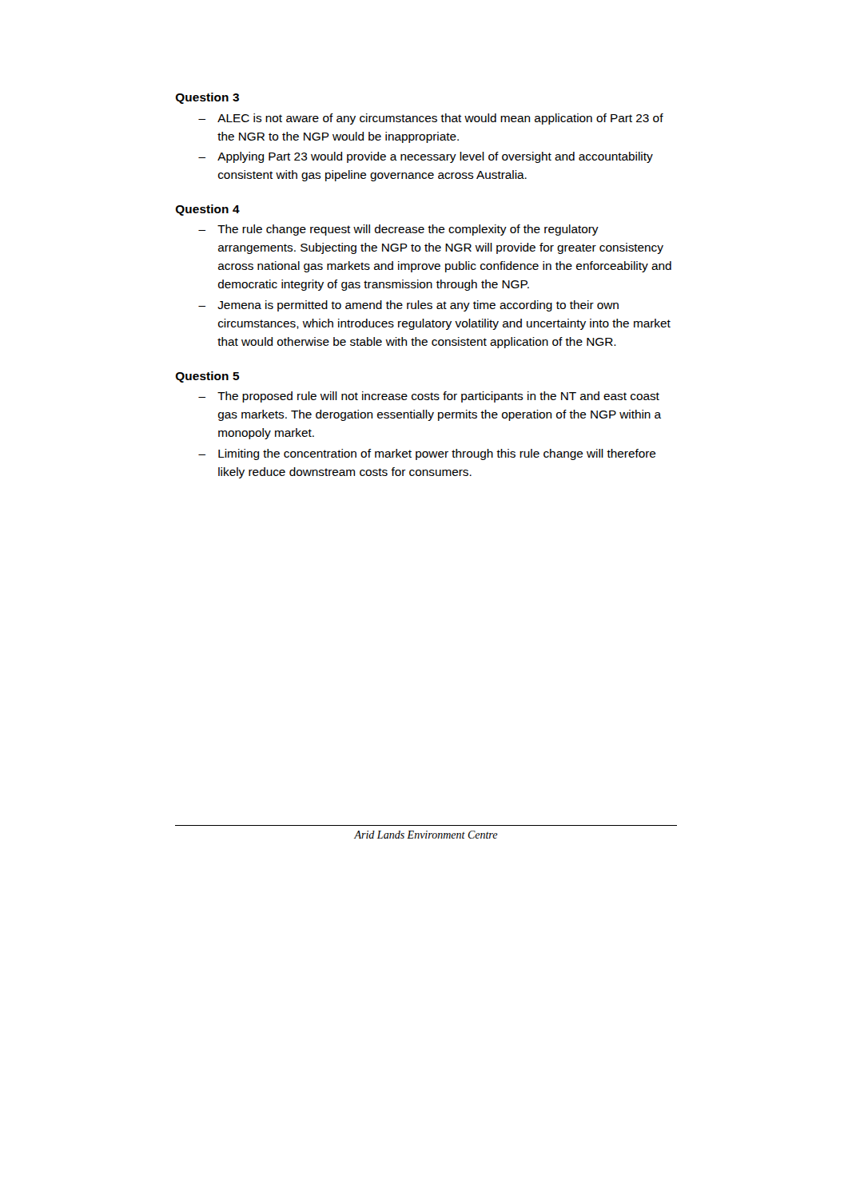Question 3
ALEC is not aware of any circumstances that would mean application of Part 23 of the NGR to the NGP would be inappropriate.
Applying Part 23 would provide a necessary level of oversight and accountability consistent with gas pipeline governance across Australia.
Question 4
The rule change request will decrease the complexity of the regulatory arrangements. Subjecting the NGP to the NGR will provide for greater consistency across national gas markets and improve public confidence in the enforceability and democratic integrity of gas transmission through the NGP.
Jemena is permitted to amend the rules at any time according to their own circumstances, which introduces regulatory volatility and uncertainty into the market that would otherwise be stable with the consistent application of the NGR.
Question 5
The proposed rule will not increase costs for participants in the NT and east coast gas markets. The derogation essentially permits the operation of the NGP within a monopoly market.
Limiting the concentration of market power through this rule change will therefore likely reduce downstream costs for consumers.
Arid Lands Environment Centre